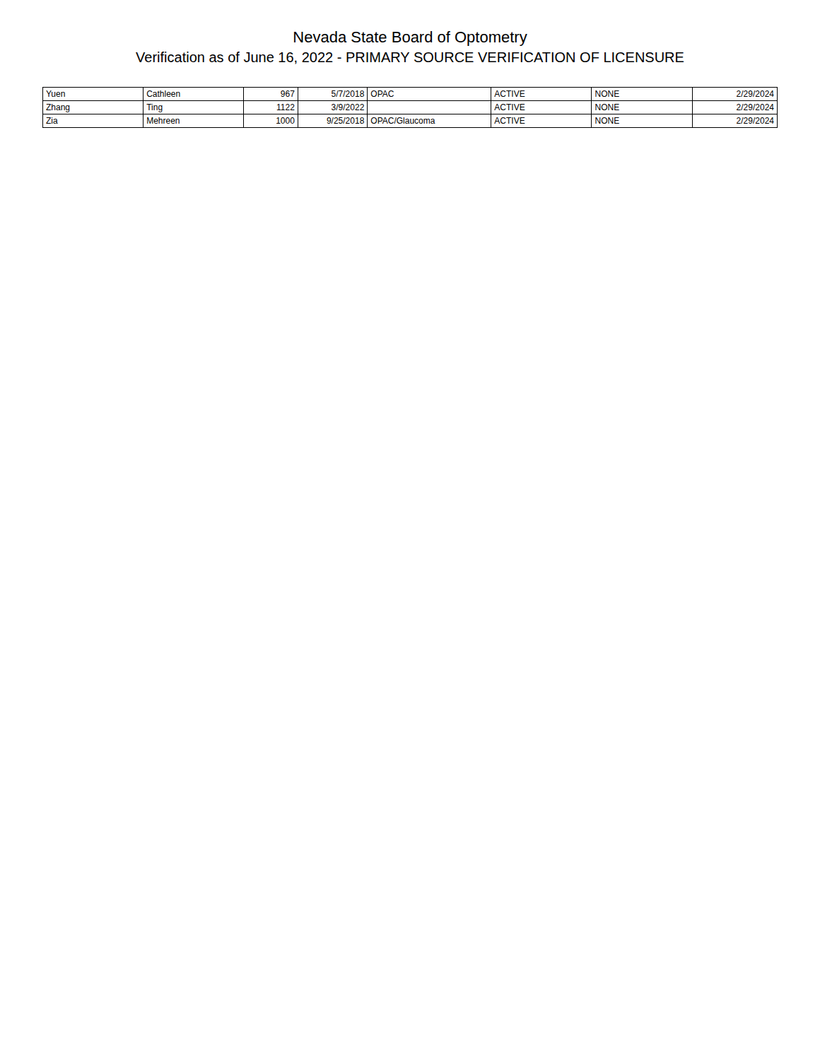Nevada State Board of Optometry
Verification as of June 16, 2022 - PRIMARY SOURCE VERIFICATION OF LICENSURE
| Yuen | Cathleen | 967 | 5/7/2018 | OPAC | ACTIVE | NONE | 2/29/2024 |
| Zhang | Ting | 1122 | 3/9/2022 | | ACTIVE | NONE | 2/29/2024 |
| Zia | Mehreen | 1000 | 9/25/2018 | OPAC/Glaucoma | ACTIVE | NONE | 2/29/2024 |